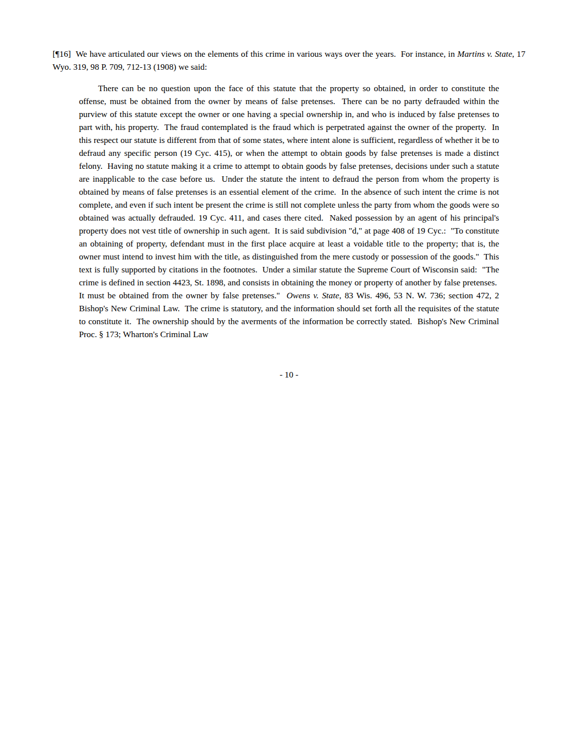[¶16] We have articulated our views on the elements of this crime in various ways over the years. For instance, in Martins v. State, 17 Wyo. 319, 98 P. 709, 712-13 (1908) we said:
There can be no question upon the face of this statute that the property so obtained, in order to constitute the offense, must be obtained from the owner by means of false pretenses. There can be no party defrauded within the purview of this statute except the owner or one having a special ownership in, and who is induced by false pretenses to part with, his property. The fraud contemplated is the fraud which is perpetrated against the owner of the property. In this respect our statute is different from that of some states, where intent alone is sufficient, regardless of whether it be to defraud any specific person (19 Cyc. 415), or when the attempt to obtain goods by false pretenses is made a distinct felony. Having no statute making it a crime to attempt to obtain goods by false pretenses, decisions under such a statute are inapplicable to the case before us. Under the statute the intent to defraud the person from whom the property is obtained by means of false pretenses is an essential element of the crime. In the absence of such intent the crime is not complete, and even if such intent be present the crime is still not complete unless the party from whom the goods were so obtained was actually defrauded. 19 Cyc. 411, and cases there cited. Naked possession by an agent of his principal's property does not vest title of ownership in such agent. It is said subdivision "d," at page 408 of 19 Cyc.: "To constitute an obtaining of property, defendant must in the first place acquire at least a voidable title to the property; that is, the owner must intend to invest him with the title, as distinguished from the mere custody or possession of the goods." This text is fully supported by citations in the footnotes. Under a similar statute the Supreme Court of Wisconsin said: "The crime is defined in section 4423, St. 1898, and consists in obtaining the money or property of another by false pretenses. It must be obtained from the owner by false pretenses." Owens v. State, 83 Wis. 496, 53 N. W. 736; section 472, 2 Bishop's New Criminal Law. The crime is statutory, and the information should set forth all the requisites of the statute to constitute it. The ownership should by the averments of the information be correctly stated. Bishop's New Criminal Proc. § 173; Wharton's Criminal Law
- 10 -